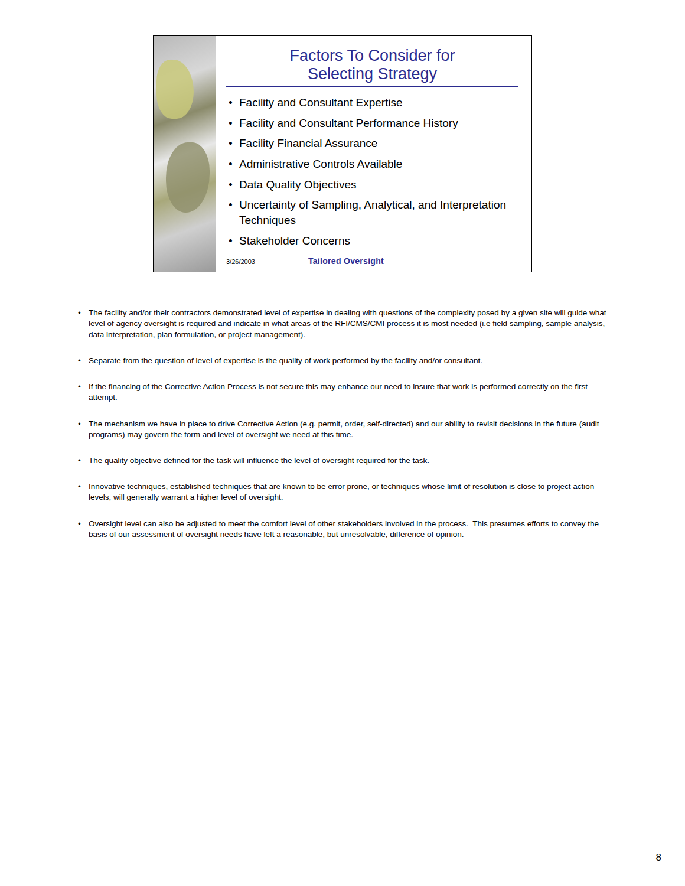Factors To Consider for
Selecting Strategy
Facility and Consultant Expertise
Facility and Consultant Performance History
Facility Financial Assurance
Administrative Controls Available
Data Quality Objectives
Uncertainty of Sampling, Analytical, and Interpretation Techniques
Stakeholder Concerns
3/26/2003 Tailored Oversight
The facility and/or their contractors demonstrated level of expertise in dealing with questions of the complexity posed by a given site will guide what level of agency oversight is required and indicate in what areas of the RFI/CMS/CMI process it is most needed (i.e field sampling, sample analysis, data interpretation, plan formulation, or project management).
Separate from the question of level of expertise is the quality of work performed by the facility and/or consultant.
If the financing of the Corrective Action Process is not secure this may enhance our need to insure that work is performed correctly on the first attempt.
The mechanism we have in place to drive Corrective Action (e.g. permit, order, self-directed) and our ability to revisit decisions in the future (audit programs) may govern the form and level of oversight we need at this time.
The quality objective defined for the task will influence the level of oversight required for the task.
Innovative techniques, established techniques that are known to be error prone, or techniques whose limit of resolution is close to project action levels, will generally warrant a higher level of oversight.
Oversight level can also be adjusted to meet the comfort level of other stakeholders involved in the process. This presumes efforts to convey the basis of our assessment of oversight needs have left a reasonable, but unresolvable, difference of opinion.
8